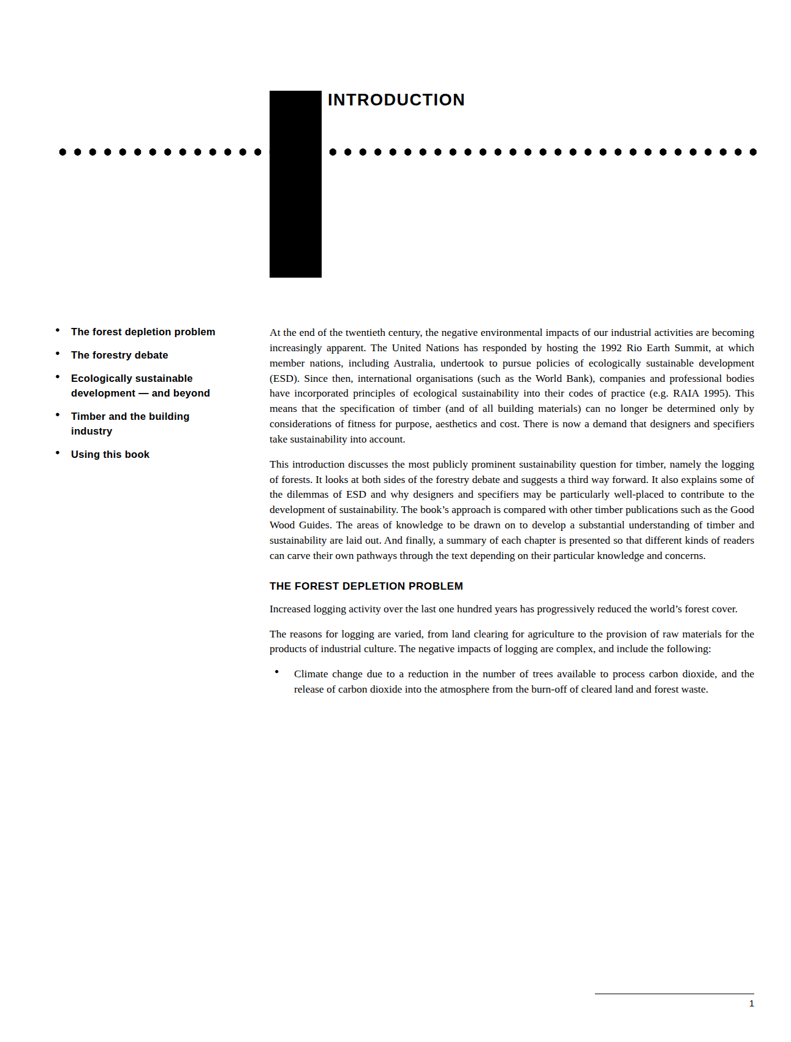INTRODUCTION
The forest depletion problem
The forestry debate
Ecologically sustainable development — and beyond
Timber and the building industry
Using this book
At the end of the twentieth century, the negative environmental impacts of our industrial activities are becoming increasingly apparent. The United Nations has responded by hosting the 1992 Rio Earth Summit, at which member nations, including Australia, undertook to pursue policies of ecologically sustainable development (ESD). Since then, international organisations (such as the World Bank), companies and professional bodies have incorporated principles of ecological sustainability into their codes of practice (e.g. RAIA 1995). This means that the specification of timber (and of all building materials) can no longer be determined only by considerations of fitness for purpose, aesthetics and cost. There is now a demand that designers and specifiers take sustainability into account.
This introduction discusses the most publicly prominent sustainability question for timber, namely the logging of forests. It looks at both sides of the forestry debate and suggests a third way forward. It also explains some of the dilemmas of ESD and why designers and specifiers may be particularly well-placed to contribute to the development of sustainability. The book’s approach is compared with other timber publications such as the Good Wood Guides. The areas of knowledge to be drawn on to develop a substantial understanding of timber and sustainability are laid out. And finally, a summary of each chapter is presented so that different kinds of readers can carve their own pathways through the text depending on their particular knowledge and concerns.
THE FOREST DEPLETION PROBLEM
Increased logging activity over the last one hundred years has progressively reduced the world’s forest cover.
The reasons for logging are varied, from land clearing for agriculture to the provision of raw materials for the products of industrial culture. The negative impacts of logging are complex, and include the following:
Climate change due to a reduction in the number of trees available to process carbon dioxide, and the release of carbon dioxide into the atmosphere from the burn-off of cleared land and forest waste.
1